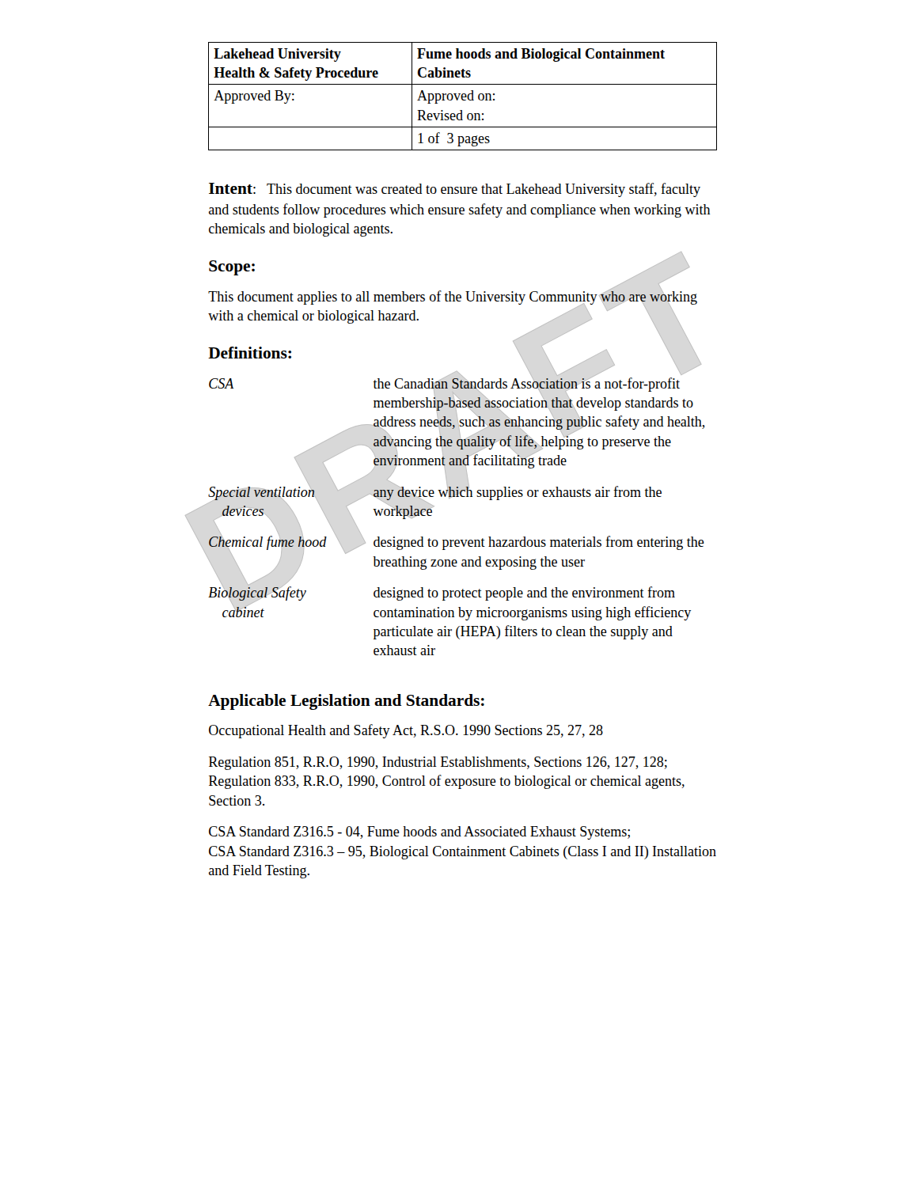DRAFT
| Lakehead University Health & Safety Procedure | Fume hoods and Biological Containment Cabinets |
| Approved By: | Approved on: Revised on: |
| | 1 of 3 pages |
Intent: This document was created to ensure that Lakehead University staff, faculty and students follow procedures which ensure safety and compliance when working with chemicals and biological agents.
Scope:
This document applies to all members of the University Community who are working with a chemical or biological hazard.
Definitions:
| CSA | the Canadian Standards Association is a not-for-profit membership-based association that develop standards to address needs, such as enhancing public safety and health, advancing the quality of life, helping to preserve the environment and facilitating trade |
| Special ventilation devices | any device which supplies or exhausts air from the workplace |
| Chemical fume hood | designed to prevent hazardous materials from entering the breathing zone and exposing the user |
| Biological Safety cabinet | designed to protect people and the environment from contamination by microorganisms using high efficiency particulate air (HEPA) filters to clean the supply and exhaust air |
Applicable Legislation and Standards:
Occupational Health and Safety Act, R.S.O. 1990 Sections 25, 27, 28
Regulation 851, R.R.O, 1990, Industrial Establishments, Sections 126, 127, 128;
Regulation 833, R.R.O, 1990, Control of exposure to biological or chemical agents, Section 3.
CSA Standard Z316.5 - 04, Fume hoods and Associated Exhaust Systems;
CSA Standard Z316.3 – 95, Biological Containment Cabinets (Class I and II) Installation and Field Testing.